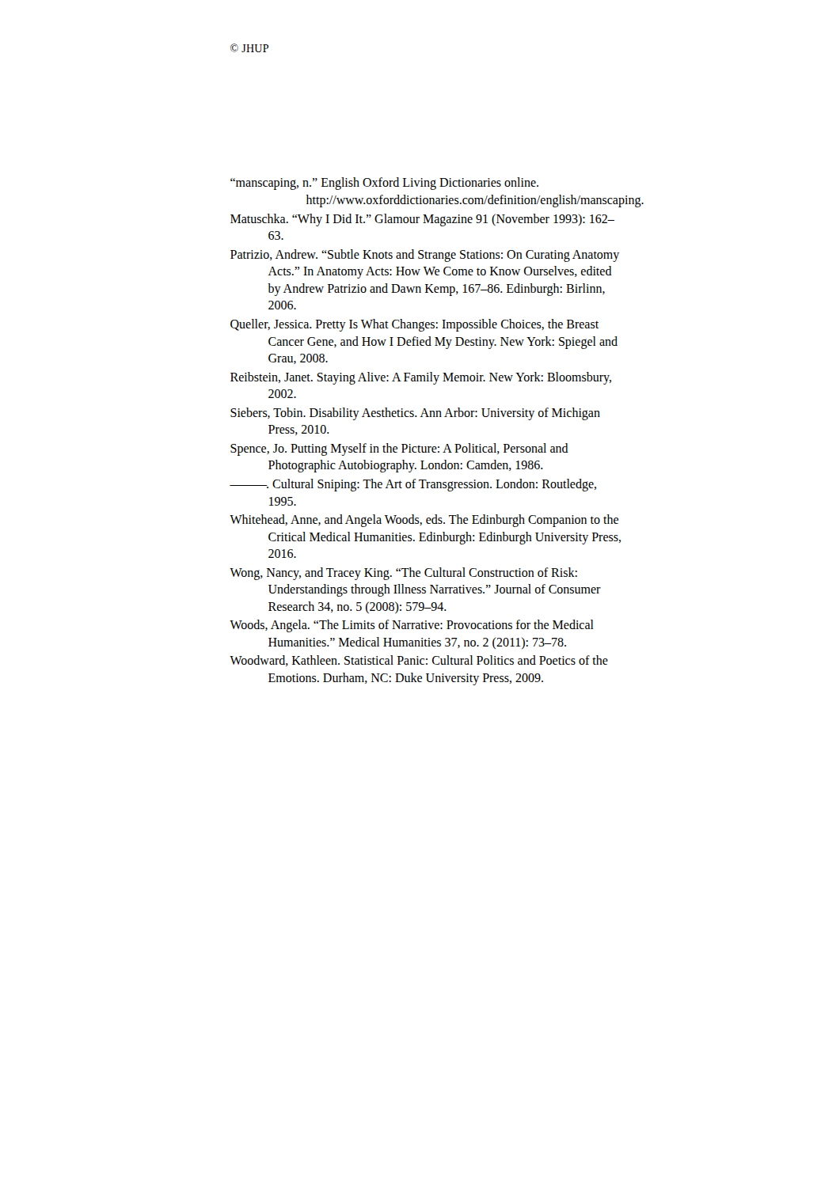© JHUP
“manscaping, n.” English Oxford Living Dictionaries online. http://www.oxforddictionaries.com/definition/english/manscaping.
Matuschka. “Why I Did It.” Glamour Magazine 91 (November 1993): 162– 63.
Patrizio, Andrew. “Subtle Knots and Strange Stations: On Curating Anatomy Acts.” In Anatomy Acts: How We Come to Know Ourselves, edited by Andrew Patrizio and Dawn Kemp, 167–86. Edinburgh: Birlinn, 2006.
Queller, Jessica. Pretty Is What Changes: Impossible Choices, the Breast Cancer Gene, and How I Defied My Destiny. New York: Spiegel and Grau, 2008.
Reibstein, Janet. Staying Alive: A Family Memoir. New York: Bloomsbury, 2002.
Siebers, Tobin. Disability Aesthetics. Ann Arbor: University of Michigan Press, 2010.
Spence, Jo. Putting Myself in the Picture: A Political, Personal and Photographic Autobiography. London: Camden, 1986.
———. Cultural Sniping: The Art of Transgression. London: Routledge, 1995.
Whitehead, Anne, and Angela Woods, eds. The Edinburgh Companion to the Critical Medical Humanities. Edinburgh: Edinburgh University Press, 2016.
Wong, Nancy, and Tracey King. “The Cultural Construction of Risk: Understandings through Illness Narratives.” Journal of Consumer Research 34, no. 5 (2008): 579–94.
Woods, Angela. “The Limits of Narrative: Provocations for the Medical Humanities.” Medical Humanities 37, no. 2 (2011): 73–78.
Woodward, Kathleen. Statistical Panic: Cultural Politics and Poetics of the Emotions. Durham, NC: Duke University Press, 2009.